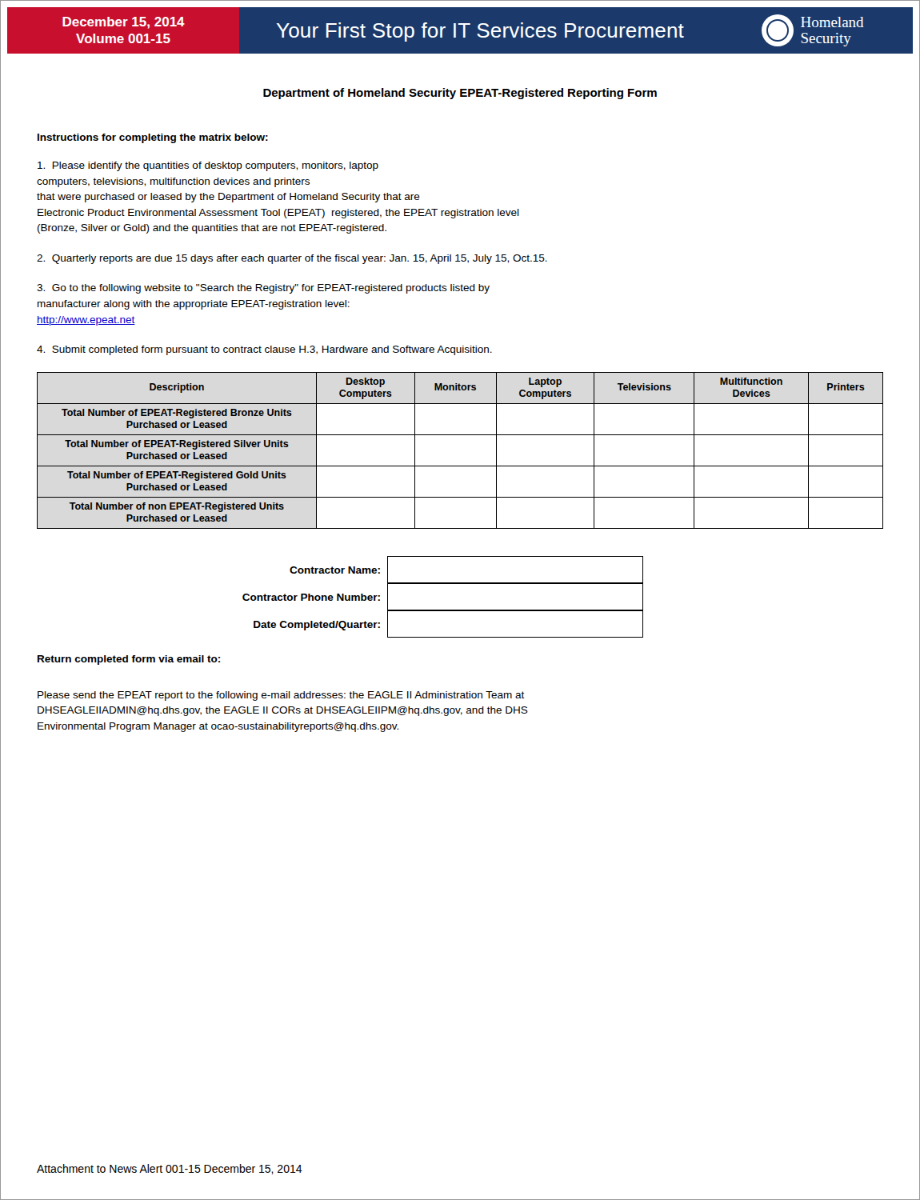December 15, 2014
Volume 001-15
Your First Stop for IT Services Procurement
Homeland Security
Department of Homeland Security EPEAT-Registered Reporting Form
Instructions for completing the matrix below:
1. Please identify the quantities of desktop computers, monitors, laptop
computers, televisions, multifunction devices and printers
that were purchased or leased by the Department of Homeland Security that are
Electronic Product Environmental Assessment Tool (EPEAT) registered, the EPEAT registration level
(Bronze, Silver or Gold) and the quantities that are not EPEAT-registered.
2. Quarterly reports are due 15 days after each quarter of the fiscal year: Jan. 15, April 15, July 15, Oct.15.
3. Go to the following website to "Search the Registry" for EPEAT-registered products listed by
manufacturer along with the appropriate EPEAT-registration level:
http://www.epeat.net
4. Submit completed form pursuant to contract clause H.3, Hardware and Software Acquisition.
| Description | Desktop Computers | Monitors | Laptop Computers | Televisions | Multifunction Devices | Printers |
| --- | --- | --- | --- | --- | --- | --- |
| Total Number of EPEAT-Registered Bronze Units Purchased or Leased | | | | | | |
| Total Number of EPEAT-Registered Silver Units Purchased or Leased | | | | | | |
| Total Number of EPEAT-Registered Gold Units Purchased or Leased | | | | | | |
| Total Number of non EPEAT-Registered Units Purchased or Leased | | | | | | |
Contractor Name:
Contractor Phone Number:
Date Completed/Quarter:
Return completed form via email to:
Please send the EPEAT report to the following e-mail addresses: the EAGLE II Administration Team at
DHSEAGLEIIADMIN@hq.dhs.gov, the EAGLE II CORs at DHSEAGLEIIPM@hq.dhs.gov, and the DHS
Environmental Program Manager at ocao-sustainabilityreports@hq.dhs.gov.
Attachment to News Alert 001-15 December 15, 2014